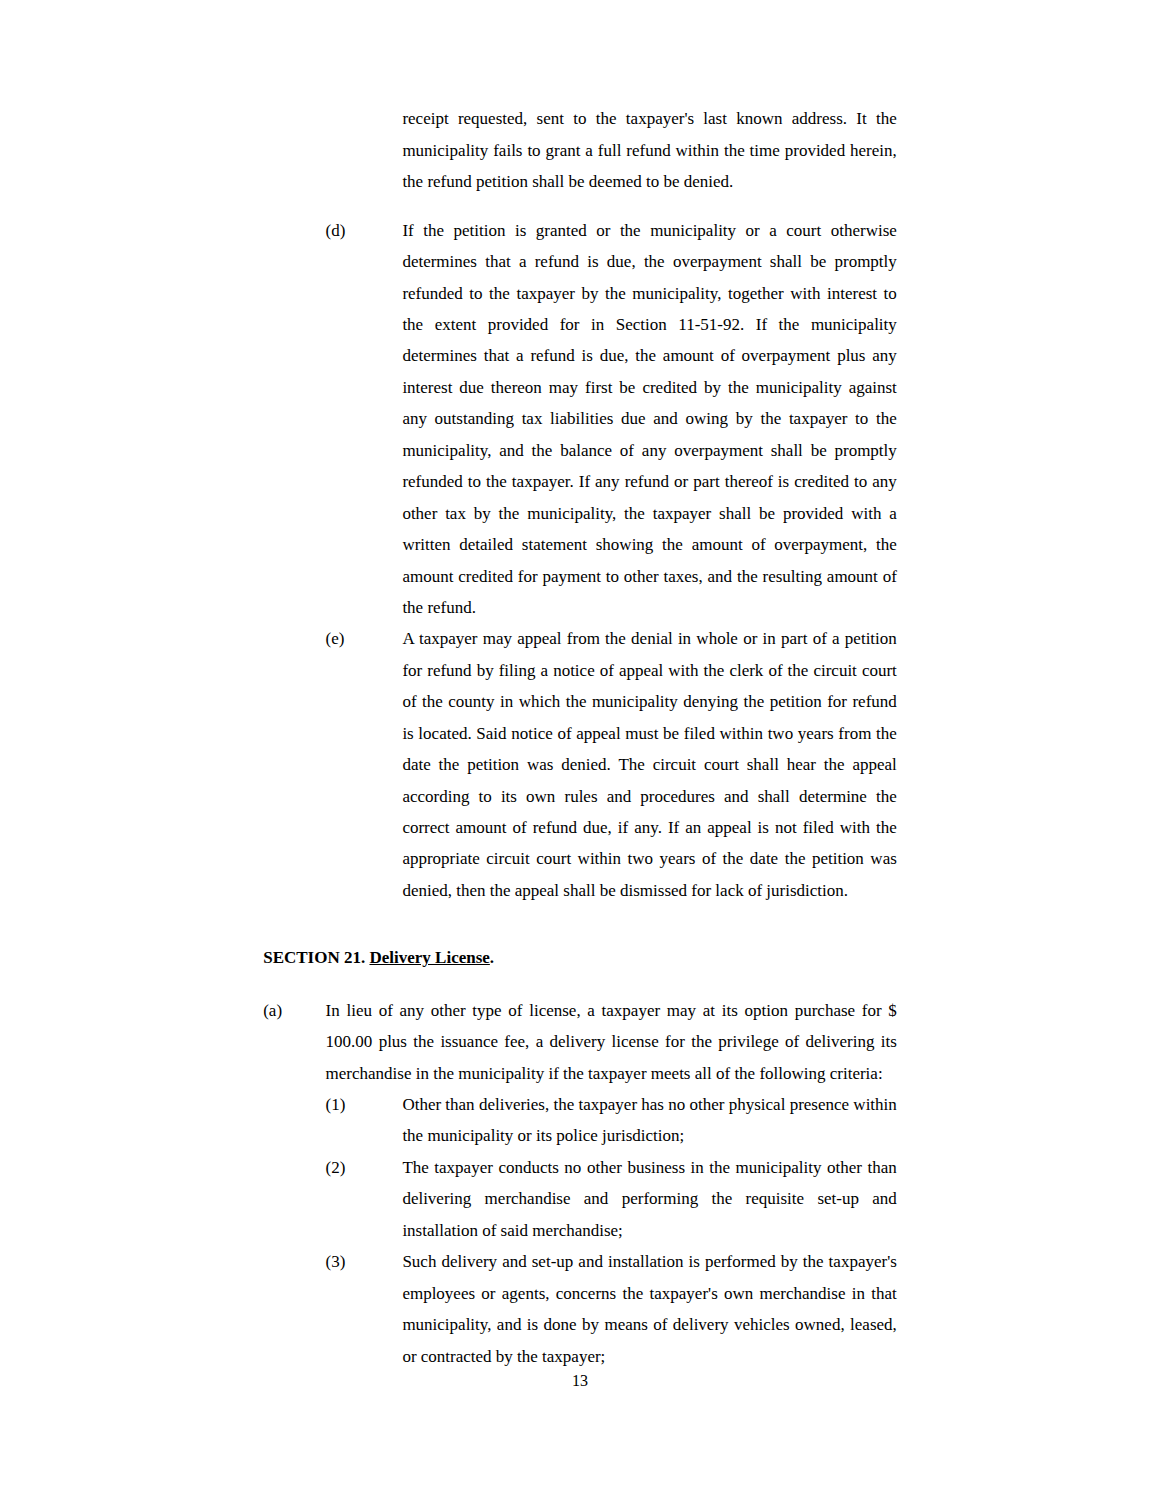receipt requested, sent to the taxpayer's last known address. It the municipality fails to grant a full refund within the time provided herein, the refund petition shall be deemed to be denied.
(d)
If the petition is granted or the municipality or a court otherwise determines that a refund is due, the overpayment shall be promptly refunded to the taxpayer by the municipality, together with interest to the extent provided for in Section 11-51-92. If the municipality determines that a refund is due, the amount of overpayment plus any interest due thereon may first be credited by the municipality against any outstanding tax liabilities due and owing by the taxpayer to the municipality, and the balance of any overpayment shall be promptly refunded to the taxpayer. If any refund or part thereof is credited to any other tax by the municipality, the taxpayer shall be provided with a written detailed statement showing the amount of overpayment, the amount credited for payment to other taxes, and the resulting amount of the refund.
(e)
A taxpayer may appeal from the denial in whole or in part of a petition for refund by filing a notice of appeal with the clerk of the circuit court of the county in which the municipality denying the petition for refund is located. Said notice of appeal must be filed within two years from the date the petition was denied. The circuit court shall hear the appeal according to its own rules and procedures and shall determine the correct amount of refund due, if any. If an appeal is not filed with the appropriate circuit court within two years of the date the petition was denied, then the appeal shall be dismissed for lack of jurisdiction.
SECTION 21. Delivery License.
(a)
In lieu of any other type of license, a taxpayer may at its option purchase for $ 100.00 plus the issuance fee, a delivery license for the privilege of delivering its merchandise in the municipality if the taxpayer meets all of the following criteria:
(1)
Other than deliveries, the taxpayer has no other physical presence within the municipality or its police jurisdiction;
(2)
The taxpayer conducts no other business in the municipality other than delivering merchandise and performing the requisite set-up and installation of said merchandise;
(3)
Such delivery and set-up and installation is performed by the taxpayer's employees or agents, concerns the taxpayer's own merchandise in that municipality, and is done by means of delivery vehicles owned, leased, or contracted by the taxpayer;
13